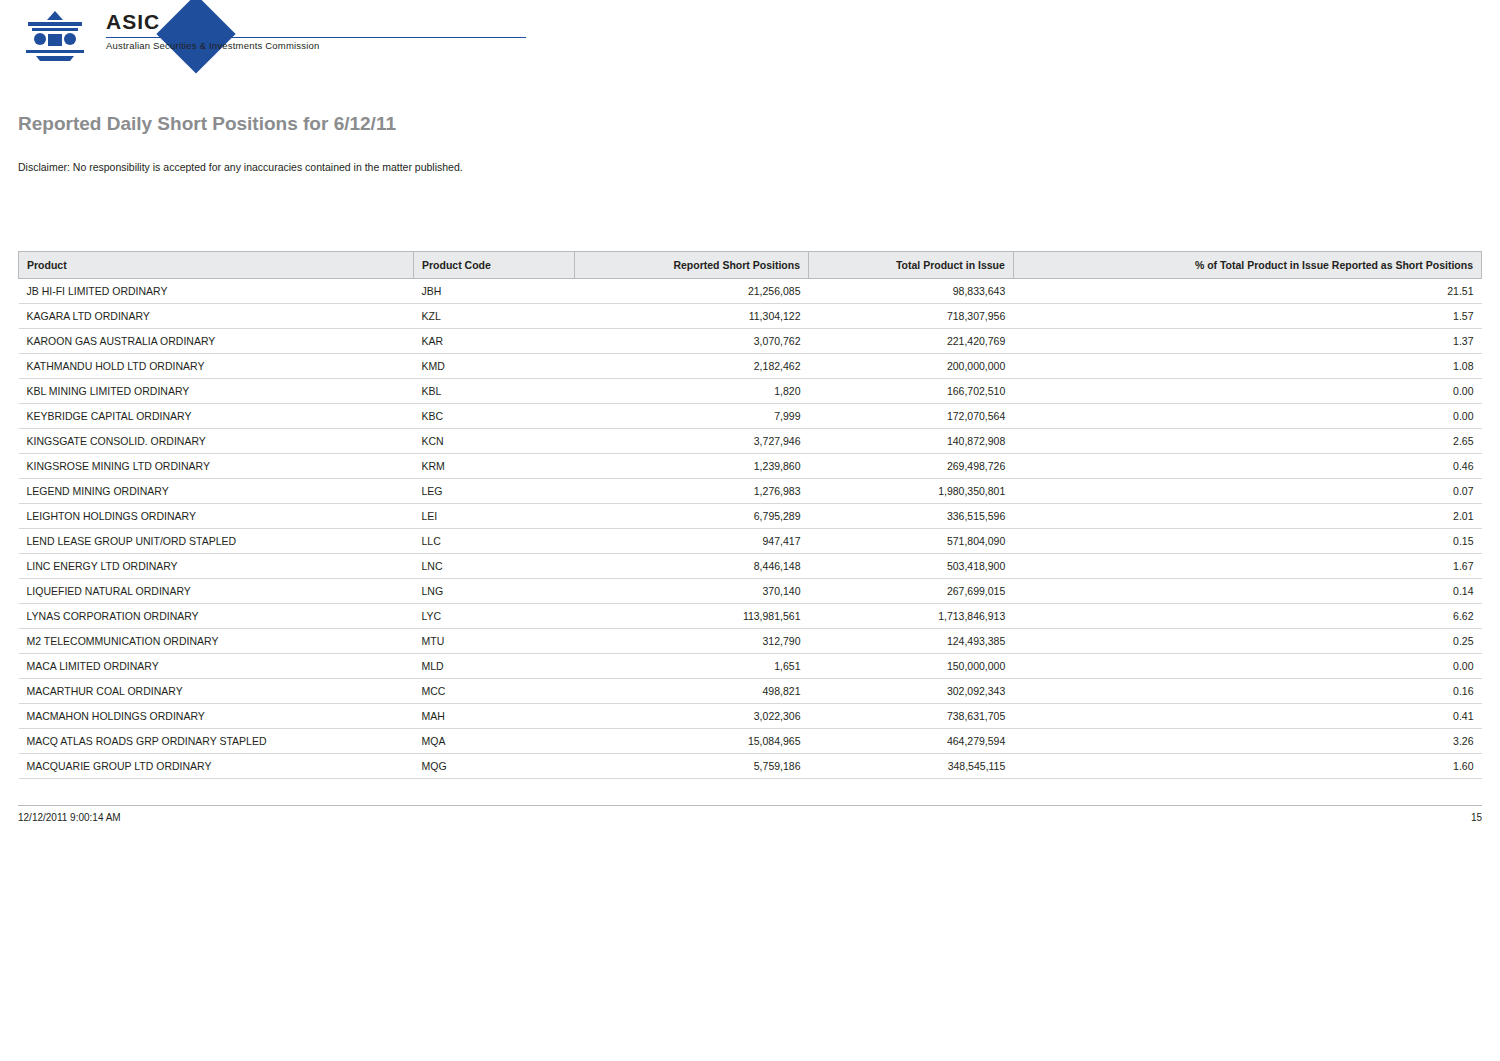ASIC
Australian Securities & Investments Commission
Reported Daily Short Positions for 6/12/11
Disclaimer: No responsibility is accepted for any inaccuracies contained in the matter published.
| Product | Product Code | Reported Short Positions | Total Product in Issue | % of Total Product in Issue Reported as Short Positions |
| --- | --- | --- | --- | --- |
| JB HI-FI LIMITED ORDINARY | JBH | 21,256,085 | 98,833,643 | 21.51 |
| KAGARA LTD ORDINARY | KZL | 11,304,122 | 718,307,956 | 1.57 |
| KAROON GAS AUSTRALIA ORDINARY | KAR | 3,070,762 | 221,420,769 | 1.37 |
| KATHMANDU HOLD LTD ORDINARY | KMD | 2,182,462 | 200,000,000 | 1.08 |
| KBL MINING LIMITED ORDINARY | KBL | 1,820 | 166,702,510 | 0.00 |
| KEYBRIDGE CAPITAL ORDINARY | KBC | 7,999 | 172,070,564 | 0.00 |
| KINGSGATE CONSOLID. ORDINARY | KCN | 3,727,946 | 140,872,908 | 2.65 |
| KINGSROSE MINING LTD ORDINARY | KRM | 1,239,860 | 269,498,726 | 0.46 |
| LEGEND MINING ORDINARY | LEG | 1,276,983 | 1,980,350,801 | 0.07 |
| LEIGHTON HOLDINGS ORDINARY | LEI | 6,795,289 | 336,515,596 | 2.01 |
| LEND LEASE GROUP UNIT/ORD STAPLED | LLC | 947,417 | 571,804,090 | 0.15 |
| LINC ENERGY LTD ORDINARY | LNC | 8,446,148 | 503,418,900 | 1.67 |
| LIQUEFIED NATURAL ORDINARY | LNG | 370,140 | 267,699,015 | 0.14 |
| LYNAS CORPORATION ORDINARY | LYC | 113,981,561 | 1,713,846,913 | 6.62 |
| M2 TELECOMMUNICATION ORDINARY | MTU | 312,790 | 124,493,385 | 0.25 |
| MACA LIMITED ORDINARY | MLD | 1,651 | 150,000,000 | 0.00 |
| MACARTHUR COAL ORDINARY | MCC | 498,821 | 302,092,343 | 0.16 |
| MACMAHON HOLDINGS ORDINARY | MAH | 3,022,306 | 738,631,705 | 0.41 |
| MACQ ATLAS ROADS GRP ORDINARY STAPLED | MQA | 15,084,965 | 464,279,594 | 3.26 |
| MACQUARIE GROUP LTD ORDINARY | MQG | 5,759,186 | 348,545,115 | 1.60 |
12/12/2011 9:00:14 AM 15